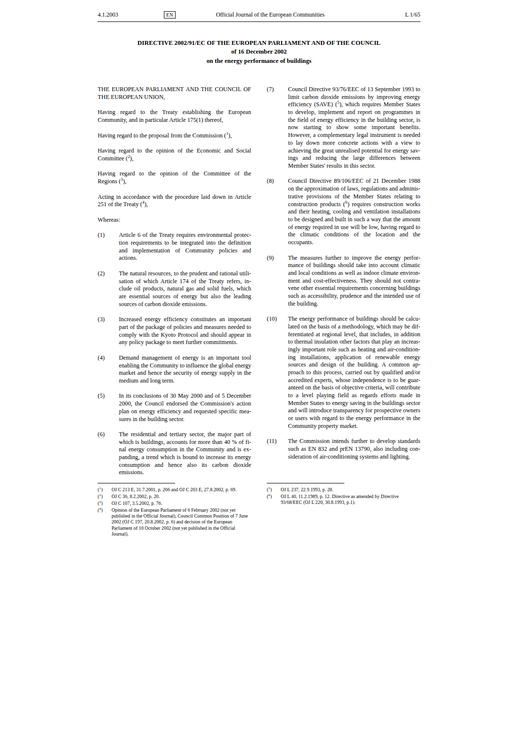4.1.2003
EN
Official Journal of the European Communities
L 1/65
DIRECTIVE 2002/91/EC OF THE EUROPEAN PARLIAMENT AND OF THE COUNCIL of 16 December 2002 on the energy performance of buildings
THE EUROPEAN PARLIAMENT AND THE COUNCIL OF THE EUROPEAN UNION,
Having regard to the Treaty establishing the European Community, and in particular Article 175(1) thereof,
Having regard to the proposal from the Commission (1),
Having regard to the opinion of the Economic and Social Committee (2),
Having regard to the opinion of the Committee of the Regions (3),
Acting in accordance with the procedure laid down in Article 251 of the Treaty (4),
Whereas:
(1) Article 6 of the Treaty requires environmental protection requirements to be integrated into the definition and implementation of Community policies and actions.
(2) The natural resources, to the prudent and rational utilisation of which Article 174 of the Treaty refers, include oil products, natural gas and solid fuels, which are essential sources of energy but also the leading sources of carbon dioxide emissions.
(3) Increased energy efficiency constitutes an important part of the package of policies and measures needed to comply with the Kyoto Protocol and should appear in any policy package to meet further commitments.
(4) Demand management of energy is an important tool enabling the Community to influence the global energy market and hence the security of energy supply in the medium and long term.
(5) In its conclusions of 30 May 2000 and of 5 December 2000, the Council endorsed the Commission's action plan on energy efficiency and requested specific measures in the building sector.
(6) The residential and tertiary sector, the major part of which is buildings, accounts for more than 40 % of final energy consumption in the Community and is expanding, a trend which is bound to increase its energy consumption and hence also its carbon dioxide emissions.
(7) Council Directive 93/76/EEC of 13 September 1993 to limit carbon dioxide emissions by improving energy efficiency (SAVE) (5), which requires Member States to develop, implement and report on programmes in the field of energy efficiency in the building sector, is now starting to show some important benefits. However, a complementary legal instrument is needed to lay down more concrete actions with a view to achieving the great unrealised potential for energy savings and reducing the large differences between Member States' results in this sector.
(8) Council Directive 89/106/EEC of 21 December 1988 on the approximation of laws, regulations and administrative provisions of the Member States relating to construction products (6) requires construction works and their heating, cooling and ventilation installations to be designed and built in such a way that the amount of energy required in use will be low, having regard to the climatic conditions of the location and the occupants.
(9) The measures further to improve the energy performance of buildings should take into account climatic and local conditions as well as indoor climate environment and cost-effectiveness. They should not contravene other essential requirements concerning buildings such as accessibility, prudence and the intended use of the building.
(10) The energy performance of buildings should be calculated on the basis of a methodology, which may be differentiated at regional level, that includes, in addition to thermal insulation other factors that play an increasingly important role such as heating and air-conditioning installations, application of renewable energy sources and design of the building. A common approach to this process, carried out by qualified and/or accredited experts, whose independence is to be guaranteed on the basis of objective criteria, will contribute to a level playing field as regards efforts made in Member States to energy saving in the buildings sector and will introduce transparency for prospective owners or users with regard to the energy performance in the Community property market.
(11) The Commission intends further to develop standards such as EN 832 and prEN 13790, also including consideration of air-conditioning systems and lighting.
(1) OJ C 213 E, 31.7.2001, p. 266 and OJ C 203 E, 27.8.2002, p. 69.
(2) OJ C 36, 8.2.2002, p. 20.
(3) OJ C 107, 3.5.2002, p. 76.
(4) Opinion of the European Parliament of 6 February 2002 (not yet published in the Official Journal), Council Common Position of 7 June 2002 (OJ C 197, 20.8.2002, p. 6) and decision of the European Parliament of 10 October 2002 (not yet published in the Official Journal).
(5) OJ L 237, 22.9.1993, p. 28.
(6) OJ L 40, 11.2.1989, p. 12. Directive as amended by Directive 93/68/EEC (OJ L 220, 30.8.1993, p.1).